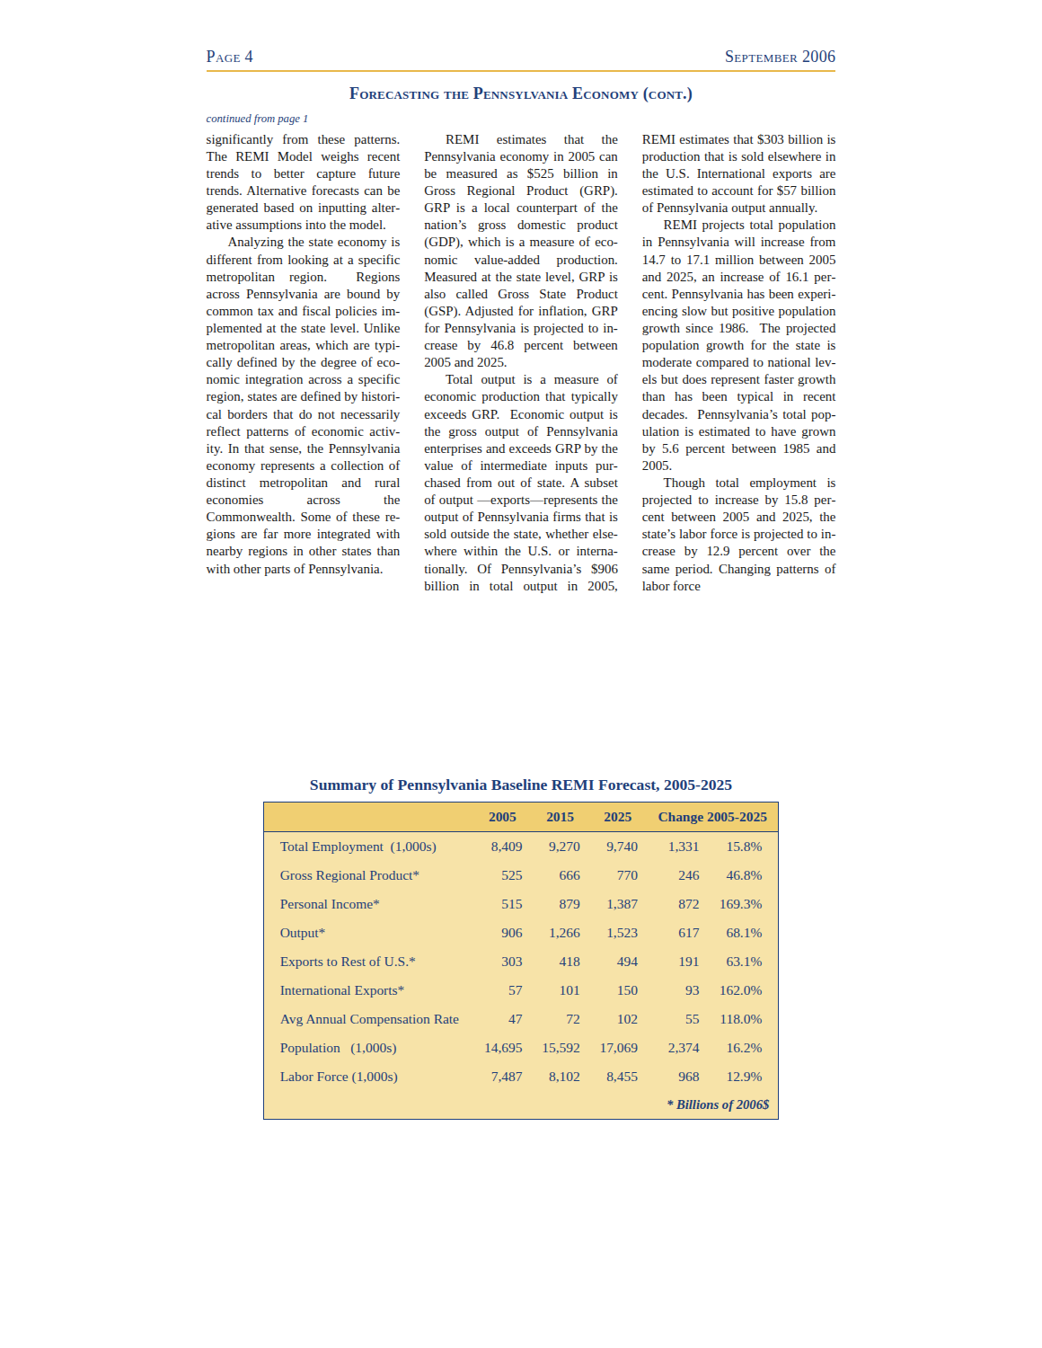Page 4 September 2006
Forecasting the Pennsylvania Economy (cont.)
continued from page 1
significantly from these patterns. The REMI Model weighs recent trends to better capture future trends. Alternative forecasts can be generated based on inputting alterative assumptions into the model.
Analyzing the state economy is different from looking at a specific metropolitan region. Regions across Pennsylvania are bound by common tax and fiscal policies implemented at the state level. Unlike metropolitan areas, which are typically defined by the degree of economic integration across a specific region, states are defined by historical borders that do not necessarily reflect patterns of economic activity. In that sense, the Pennsylvania economy represents a collection of distinct metropolitan and rural economies across the Commonwealth. Some of these regions are far more integrated with nearby regions in other states than with other parts of Pennsylvania.
REMI estimates that the Pennsylvania economy in 2005 can be measured as $525 billion in Gross Regional Product (GRP). GRP is a local counterpart of the nation’s gross domestic product (GDP), which is a measure of economic value-added production. Measured at the state level, GRP is also called Gross State Product (GSP). Adjusted for inflation, GRP for Pennsylvania is projected to increase by 46.8 percent between 2005 and 2025.
Total output is a measure of economic production that typically exceeds GRP. Economic output is the gross output of Pennsylvania enterprises and exceeds GRP by the value of intermediate inputs purchased from out of state. A subset of output —exports—represents the output of Pennsylvania firms that is sold outside the state, whether elsewhere within the U.S. or internationally. Of Pennsylvania’s $906 billion in total output in 2005, REMI estimates that $303 billion is production that is sold elsewhere in the U.S. International exports are estimated to account for $57 billion of Pennsylvania output annually.
REMI projects total population in Pennsylvania will increase from 14.7 to 17.1 million between 2005 and 2025, an increase of 16.1 percent. Pennsylvania has been experiencing slow but positive population growth since 1986. The projected population growth for the state is moderate compared to national levels but does represent faster growth than has been typical in recent decades. Pennsylvania’s total population is estimated to have grown by 5.6 percent between 1985 and 2005.
Though total employment is projected to increase by 15.8 percent between 2005 and 2025, the state’s labor force is projected to increase by 12.9 percent over the same period. Changing patterns of labor force
Summary of Pennsylvania Baseline REMI Forecast, 2005-2025
| | 2005 | 2015 | 2025 | Change 2005-2025 |
| --- | --- | --- | --- | --- |
| Total Employment (1,000s) | 8,409 | 9,270 | 9,740 | 1,331 | 15.8% |
| Gross Regional Product* | 525 | 666 | 770 | 246 | 46.8% |
| Personal Income* | 515 | 879 | 1,387 | 872 | 169.3% |
| Output* | 906 | 1,266 | 1,523 | 617 | 68.1% |
| Exports to Rest of U.S.* | 303 | 418 | 494 | 191 | 63.1% |
| International Exports* | 57 | 101 | 150 | 93 | 162.0% |
| Avg Annual Compensation Rate | 47 | 72 | 102 | 55 | 118.0% |
| Population (1,000s) | 14,695 | 15,592 | 17,069 | 2,374 | 16.2% |
| Labor Force (1,000s) | 7,487 | 8,102 | 8,455 | 968 | 12.9% |
| * Billions of 2006$ |